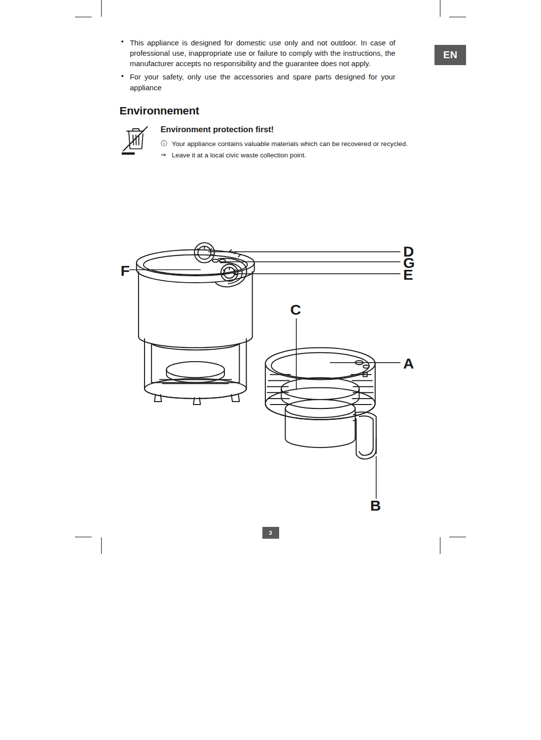EN
This appliance is designed for domestic use only and not outdoor. In case of professional use, inappropriate use or failure to comply with the instructions, the manufacturer accepts no responsibility and the guarantee does not apply.
For your safety, only use the accessories and spare parts designed for your appliance
Environnement
Environment protection first!
ⓘYour appliance contains valuable materials which can be recovered or recycled.
⇒Leave it at a local civic waste collection point.
F D G E C A B
3